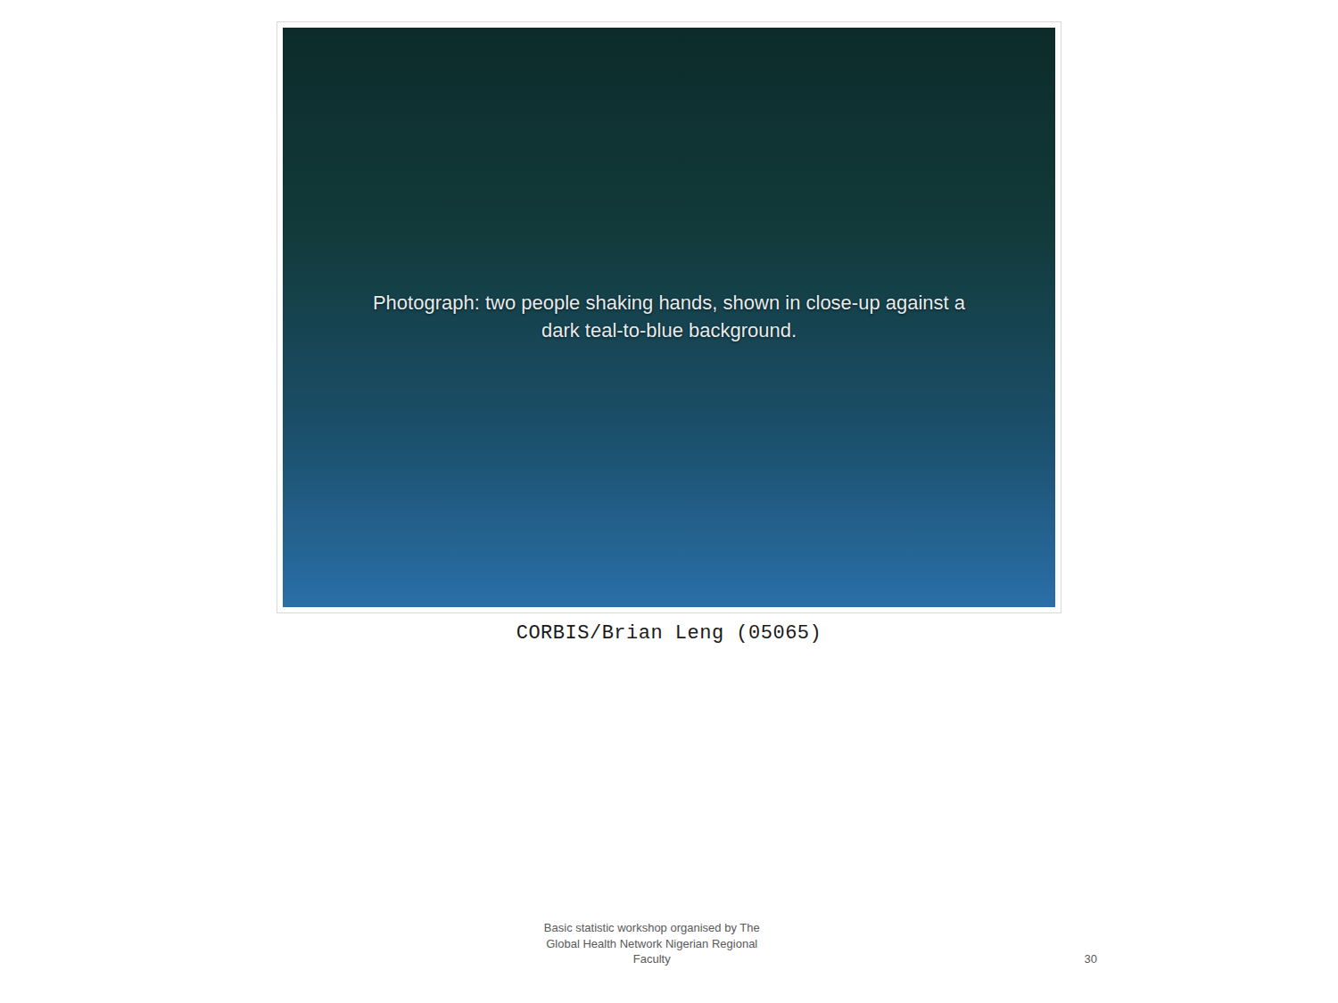Photograph: two people shaking hands, shown in close-up against a dark teal-to-blue background.
CORBIS/Brian Leng (05065)
Basic statistic workshop organised by The
Global Health Network Nigerian Regional
Faculty
30